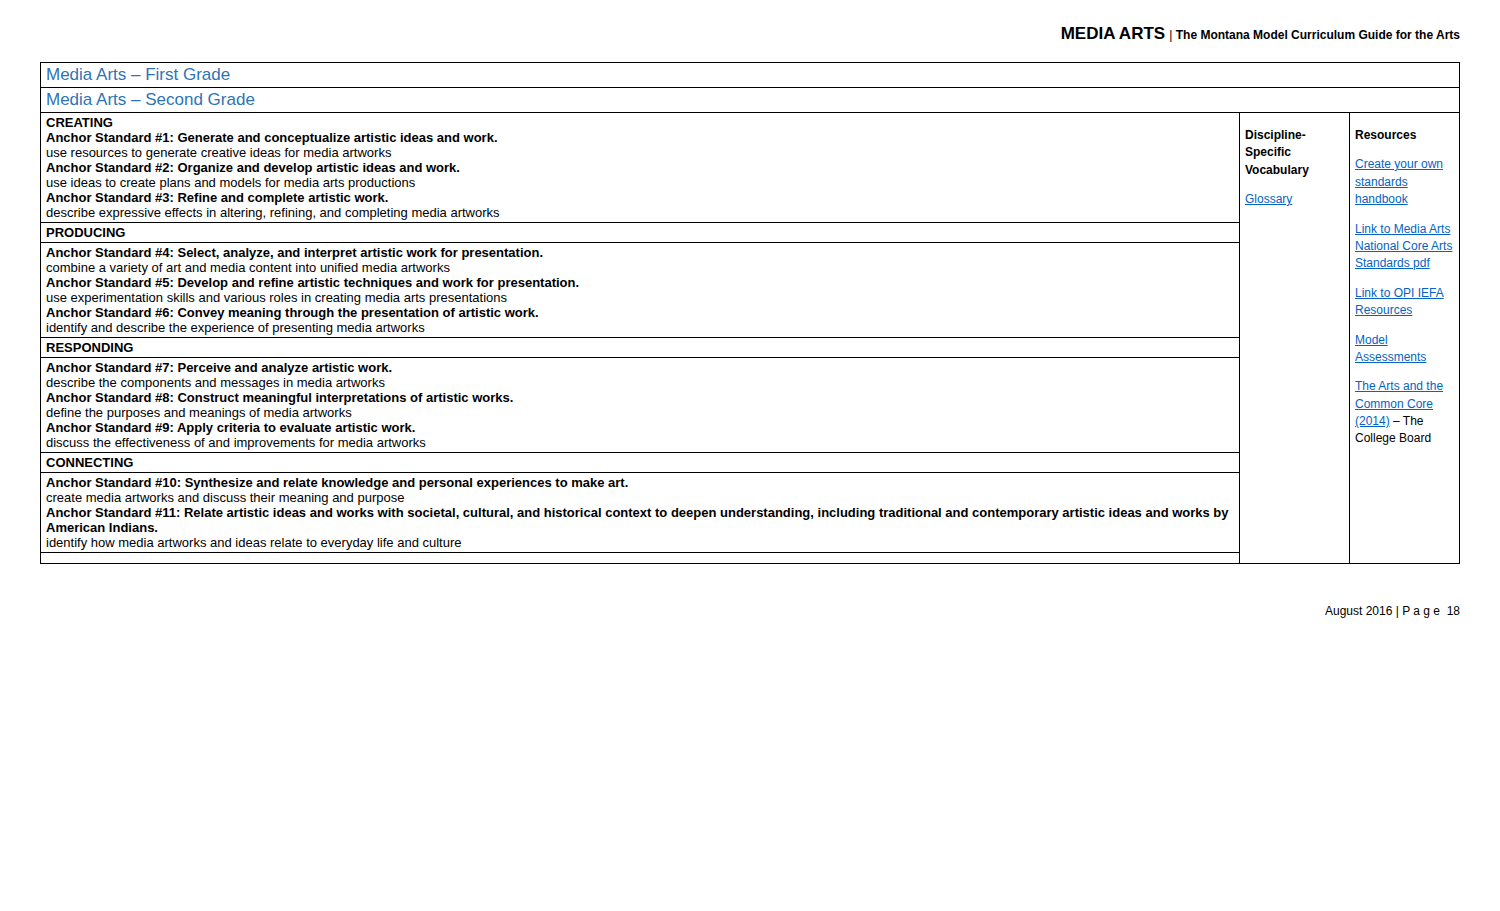MEDIA ARTS | The Montana Model Curriculum Guide for the Arts
| Media Arts – First Grade |
| Media Arts – Second Grade |
| CREATING Anchor Standard #1: Generate and conceptualize artistic ideas and work. use resources to generate creative ideas for media artworks Anchor Standard #2: Organize and develop artistic ideas and work. use ideas to create plans and models for media arts productions Anchor Standard #3: Refine and complete artistic work. describe expressive effects in altering, refining, and completing media artworks | Discipline-Specific Vocabulary Glossary | Resources Create your own standards handbook Link to Media Arts National Core Arts Standards pdf Link to OPI IEFA Resources Model Assessments The Arts and the Common Core (2014) – The College Board |
| PRODUCING |
| Anchor Standard #4: Select, analyze, and interpret artistic work for presentation. combine a variety of art and media content into unified media artworks Anchor Standard #5: Develop and refine artistic techniques and work for presentation. use experimentation skills and various roles in creating media arts presentations Anchor Standard #6: Convey meaning through the presentation of artistic work. identify and describe the experience of presenting media artworks |
| RESPONDING |
| Anchor Standard #7: Perceive and analyze artistic work. describe the components and messages in media artworks Anchor Standard #8: Construct meaningful interpretations of artistic works. define the purposes and meanings of media artworks Anchor Standard #9: Apply criteria to evaluate artistic work. discuss the effectiveness of and improvements for media artworks |
| CONNECTING |
| Anchor Standard #10: Synthesize and relate knowledge and personal experiences to make art. create media artworks and discuss their meaning and purpose Anchor Standard #11: Relate artistic ideas and works with societal, cultural, and historical context to deepen understanding, including traditional and contemporary artistic ideas and works by American Indians. identify how media artworks and ideas relate to everyday life and culture |
August 2016 | P a g e 18